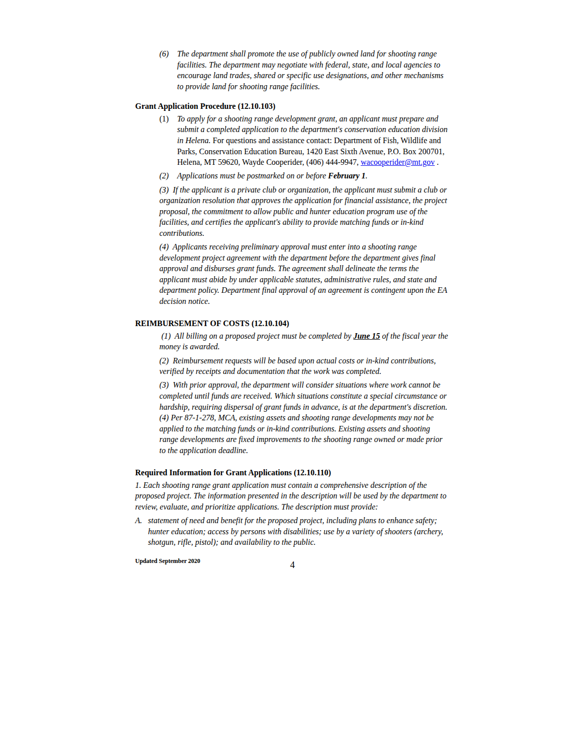(6)
The department shall promote the use of publicly owned land for shooting range facilities. The department may negotiate with federal, state, and local agencies to encourage land trades, shared or specific use designations, and other mechanisms to provide land for shooting range facilities.
Grant Application Procedure (12.10.103)
(1)
To apply for a shooting range development grant, an applicant must prepare and submit a completed application to the department's conservation education division in Helena. For questions and assistance contact: Department of Fish, Wildlife and Parks, Conservation Education Bureau, 1420 East Sixth Avenue, P.O. Box 200701, Helena, MT 59620, Wayde Cooperider, (406) 444-9947, wacooperider@mt.gov .
(2)
Applications must be postmarked on or before February 1.
(3) If the applicant is a private club or organization, the applicant must submit a club or organization resolution that approves the application for financial assistance, the project proposal, the commitment to allow public and hunter education program use of the facilities, and certifies the applicant's ability to provide matching funds or in-kind contributions.
(4) Applicants receiving preliminary approval must enter into a shooting range development project agreement with the department before the department gives final approval and disburses grant funds. The agreement shall delineate the terms the applicant must abide by under applicable statutes, administrative rules, and state and department policy. Department final approval of an agreement is contingent upon the EA decision notice.
REIMBURSEMENT OF COSTS (12.10.104)
(1) All billing on a proposed project must be completed by June 15 of the fiscal year the money is awarded.
(2) Reimbursement requests will be based upon actual costs or in-kind contributions, verified by receipts and documentation that the work was completed.
(3) With prior approval, the department will consider situations where work cannot be completed until funds are received. Which situations constitute a special circumstance or hardship, requiring dispersal of grant funds in advance, is at the department's discretion. (4) Per 87-1-278, MCA, existing assets and shooting range developments may not be applied to the matching funds or in-kind contributions. Existing assets and shooting range developments are fixed improvements to the shooting range owned or made prior to the application deadline.
Required Information for Grant Applications (12.10.110)
1. Each shooting range grant application must contain a comprehensive description of the proposed project. The information presented in the description will be used by the department to review, evaluate, and prioritize applications. The description must provide:
A.
statement of need and benefit for the proposed project, including plans to enhance safety; hunter education; access by persons with disabilities; use by a variety of shooters (archery, shotgun, rifle, pistol); and availability to the public.
Updated September 2020 4